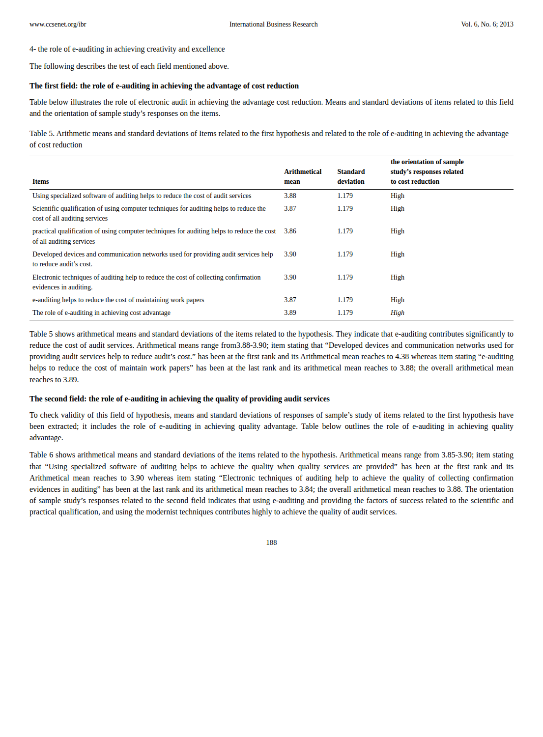www.ccsenet.org/ibr International Business Research Vol. 6, No. 6; 2013
4- the role of e-auditing in achieving creativity and excellence
The following describes the test of each field mentioned above.
The first field: the role of e-auditing in achieving the advantage of cost reduction
Table below illustrates the role of electronic audit in achieving the advantage cost reduction. Means and standard deviations of items related to this field and the orientation of sample study’s responses on the items.
Table 5. Arithmetic means and standard deviations of Items related to the first hypothesis and related to the role of e-auditing in achieving the advantage of cost reduction
| Items | Arithmetical mean | Standard deviation | the orientation of sample study’s responses related to cost reduction |
| --- | --- | --- | --- |
| Using specialized software of auditing helps to reduce the cost of audit services | 3.88 | 1.179 | High |
| Scientific qualification of using computer techniques for auditing helps to reduce the cost of all auditing services | 3.87 | 1.179 | High |
| practical qualification of using computer techniques for auditing helps to reduce the cost of all auditing services | 3.86 | 1.179 | High |
| Developed devices and communication networks used for providing audit services help to reduce audit’s cost. | 3.90 | 1.179 | High |
| Electronic techniques of auditing help to reduce the cost of collecting confirmation evidences in auditing. | 3.90 | 1.179 | High |
| e-auditing helps to reduce the cost of maintaining work papers | 3.87 | 1.179 | High |
| The role of e-auditing in achieving cost advantage | 3.89 | 1.179 | High |
Table 5 shows arithmetical means and standard deviations of the items related to the hypothesis. They indicate that e-auditing contributes significantly to reduce the cost of audit services. Arithmetical means range from3.88-3.90; item stating that “Developed devices and communication networks used for providing audit services help to reduce audit’s cost.” has been at the first rank and its Arithmetical mean reaches to 4.38 whereas item stating “e-auditing helps to reduce the cost of maintain work papers” has been at the last rank and its arithmetical mean reaches to 3.88; the overall arithmetical mean reaches to 3.89.
The second field: the role of e-auditing in achieving the quality of providing audit services
To check validity of this field of hypothesis, means and standard deviations of responses of sample’s study of items related to the first hypothesis have been extracted; it includes the role of e-auditing in achieving quality advantage. Table below outlines the role of e-auditing in achieving quality advantage.
Table 6 shows arithmetical means and standard deviations of the items related to the hypothesis. Arithmetical means range from 3.85-3.90; item stating that “Using specialized software of auditing helps to achieve the quality when quality services are provided” has been at the first rank and its Arithmetical mean reaches to 3.90 whereas item stating “Electronic techniques of auditing help to achieve the quality of collecting confirmation evidences in auditing” has been at the last rank and its arithmetical mean reaches to 3.84; the overall arithmetical mean reaches to 3.88. The orientation of sample study’s responses related to the second field indicates that using e-auditing and providing the factors of success related to the scientific and practical qualification, and using the modernist techniques contributes highly to achieve the quality of audit services.
188